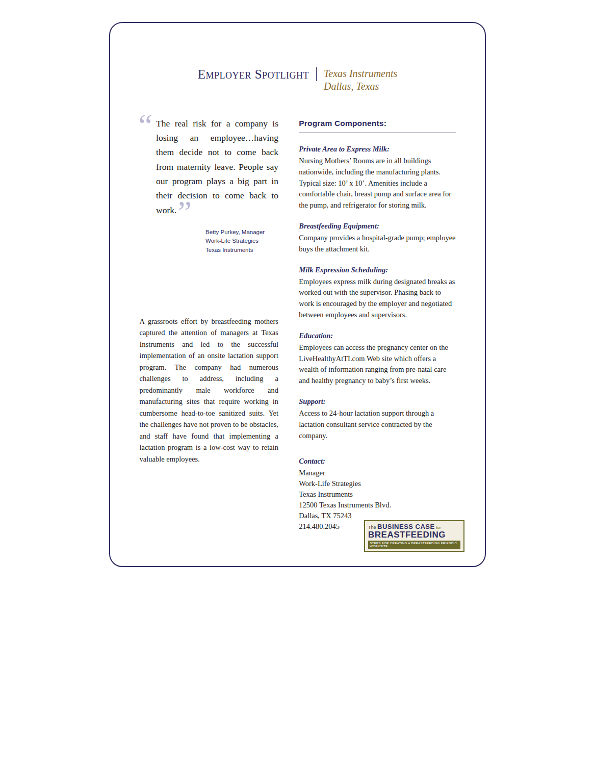Employer Spotlight
Texas Instruments
Dallas, Texas
“
The real risk for a company is losing an employee…having them decide not to come back from maternity leave. People say our program plays a big part in their decision to come back to work.”
Betty Purkey, Manager
Work-Life Strategies
Texas Instruments
A grassroots effort by breastfeeding mothers captured the attention of managers at Texas Instruments and led to the successful implementation of an onsite lactation support program. The company had numerous challenges to address, including a predominantly male workforce and manufacturing sites that require working in cumbersome head-to-toe sanitized suits. Yet the challenges have not proven to be obstacles, and staff have found that implementing a lactation program is a low-cost way to retain valuable employees.
Program Components:
Private Area to Express Milk:
Nursing Mothers’ Rooms are in all buildings nationwide, including the manufacturing plants. Typical size: 10’ x 10’. Amenities include a comfortable chair, breast pump and surface area for the pump, and refrigerator for storing milk.
Breastfeeding Equipment:
Company provides a hospital-grade pump; employee buys the attachment kit.
Milk Expression Scheduling:
Employees express milk during designated breaks as worked out with the supervisor. Phasing back to work is encouraged by the employer and negotiated between employees and supervisors.
Education:
Employees can access the pregnancy center on the LiveHealthyAtTI.com Web site which offers a wealth of information ranging from pre-natal care and healthy pregnancy to baby’s first weeks.
Support:
Access to 24-hour lactation support through a lactation consultant service contracted by the company.
Contact:
Manager
Work-Life Strategies
Texas Instruments
12500 Texas Instruments Blvd.
Dallas, TX 75243
214.480.2045
The BUSINESS CASE for
BREASTFEEDING
STEPS FOR CREATING A BREASTFEEDING FRIENDLY WORKSITE